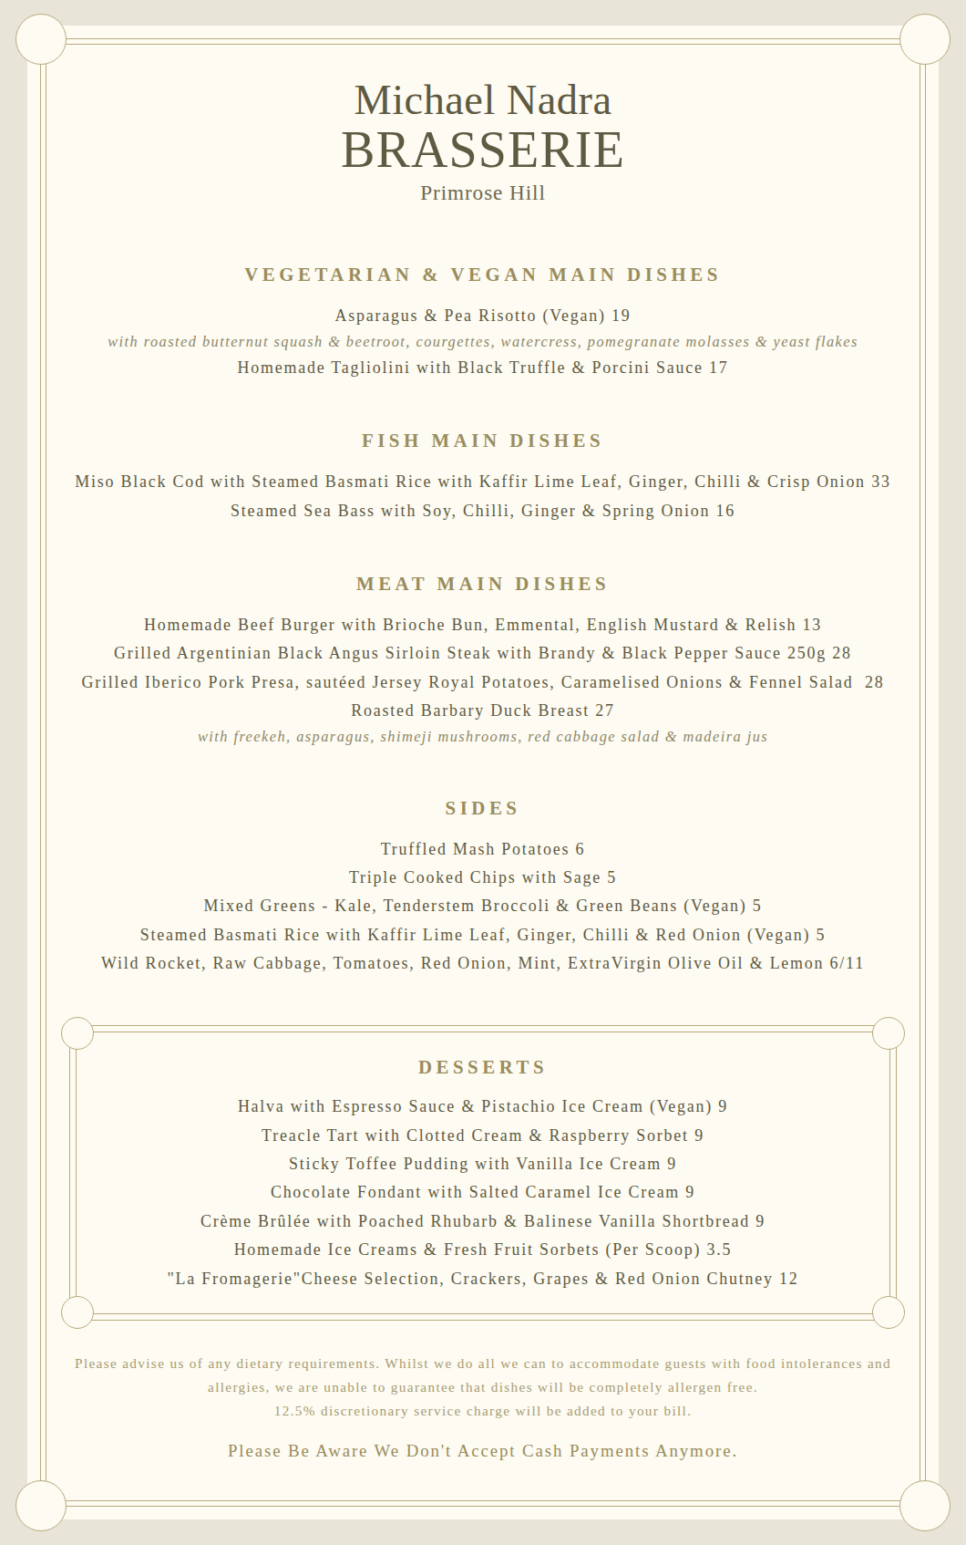Michael Nadra
BRASSERIE
Primrose Hill
Vegetarian & Vegan Main Dishes
Asparagus & Pea Risotto (Vegan) 19 with roasted butternut squash & beetroot, courgettes, watercress, pomegranate molasses & yeast flakes
Homemade Tagliolini with Black Truffle & Porcini Sauce 17
Fish Main Dishes
Miso Black Cod with Steamed Basmati Rice with Kaffir Lime Leaf, Ginger, Chilli & Crisp Onion 33
Steamed Sea Bass with Soy, Chilli, Ginger & Spring Onion 16
Meat Main Dishes
Homemade Beef Burger with Brioche Bun, Emmental, English Mustard & Relish 13
Grilled Argentinian Black Angus Sirloin Steak with Brandy & Black Pepper Sauce 250g 28
Grilled Iberico Pork Presa, sautéed Jersey Royal Potatoes, Caramelised Onions & Fennel Salad 28
Roasted Barbary Duck Breast 27 with freekeh, asparagus, shimeji mushrooms, red cabbage salad & madeira jus
Sides
Truffled Mash Potatoes 6
Triple Cooked Chips with Sage 5
Mixed Greens - Kale, Tenderstem Broccoli & Green Beans (Vegan) 5
Steamed Basmati Rice with Kaffir Lime Leaf, Ginger, Chilli & Red Onion (Vegan) 5
Wild Rocket, Raw Cabbage, Tomatoes, Red Onion, Mint, ExtraVirgin Olive Oil & Lemon 6/11
Desserts
Halva with Espresso Sauce & Pistachio Ice Cream (Vegan) 9
Treacle Tart with Clotted Cream & Raspberry Sorbet 9
Sticky Toffee Pudding with Vanilla Ice Cream 9
Chocolate Fondant with Salted Caramel Ice Cream 9
Crème Brûlée with Poached Rhubarb & Balinese Vanilla Shortbread 9
Homemade Ice Creams & Fresh Fruit Sorbets (Per Scoop) 3.5
"La Fromagerie"Cheese Selection, Crackers, Grapes & Red Onion Chutney 12
Please advise us of any dietary requirements. Whilst we do all we can to accommodate guests with food intolerances and allergies, we are unable to guarantee that dishes will be completely allergen free.
12.5% discretionary service charge will be added to your bill.
Please Be Aware We Don't Accept Cash Payments Anymore.